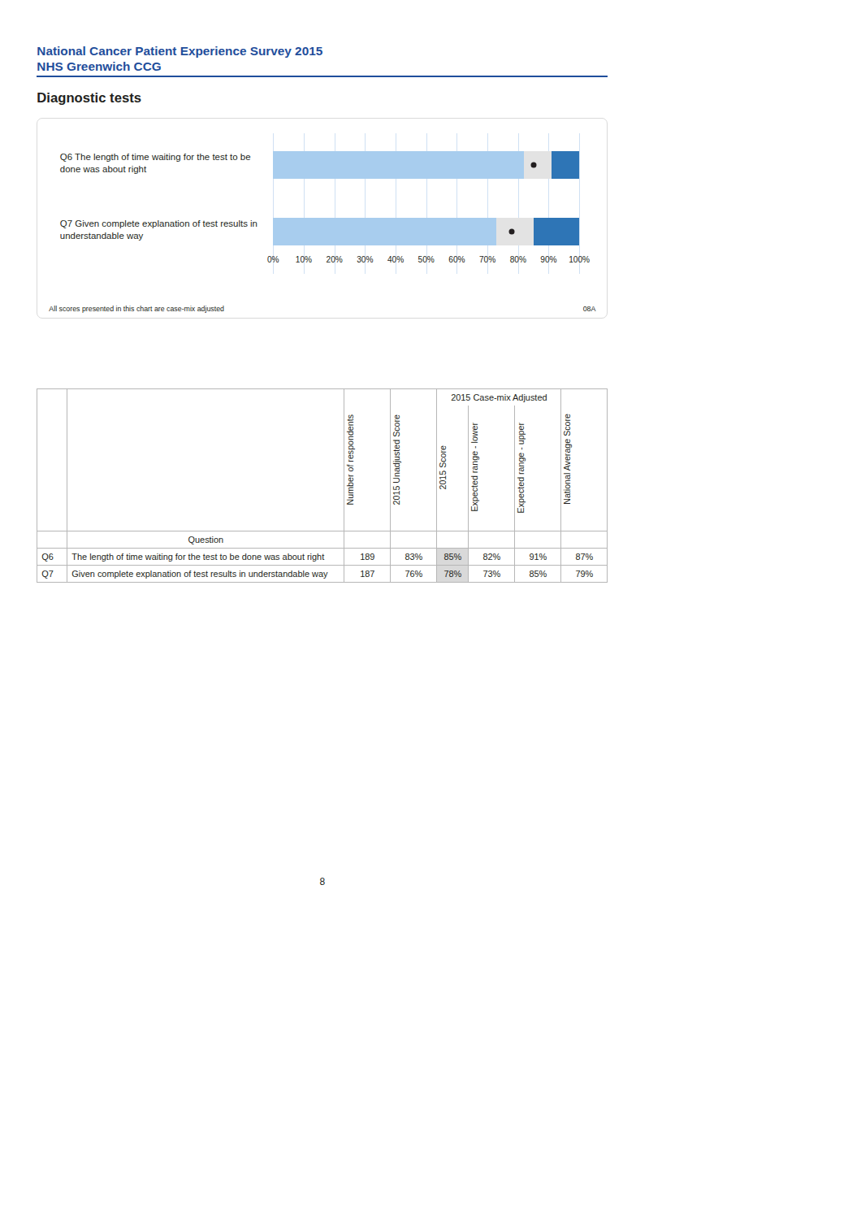National Cancer Patient Experience Survey 2015
NHS Greenwich CCG
Diagnostic tests
Q6 The length of time waiting for the test to be done was about right
Q7 Given complete explanation of test results in understandable way
0%
10%
20%
30%
40%
50%
60%
70%
80%
90%
100%
All scores presented in this chart are case-mix adjusted 08A
| | | Number of respondents | 2015 Unadjusted Score | 2015 Case-mix Adjusted | National Average Score |
| --- | --- | --- | --- | --- | --- |
| 2015 Score | Expected range - lower | Expected range - upper |
| | Question | | | | | | |
| Q6 | The length of time waiting for the test to be done was about right | 189 | 83% | 85% | 82% | 91% | 87% |
| Q7 | Given complete explanation of test results in understandable way | 187 | 76% | 78% | 73% | 85% | 79% |
8